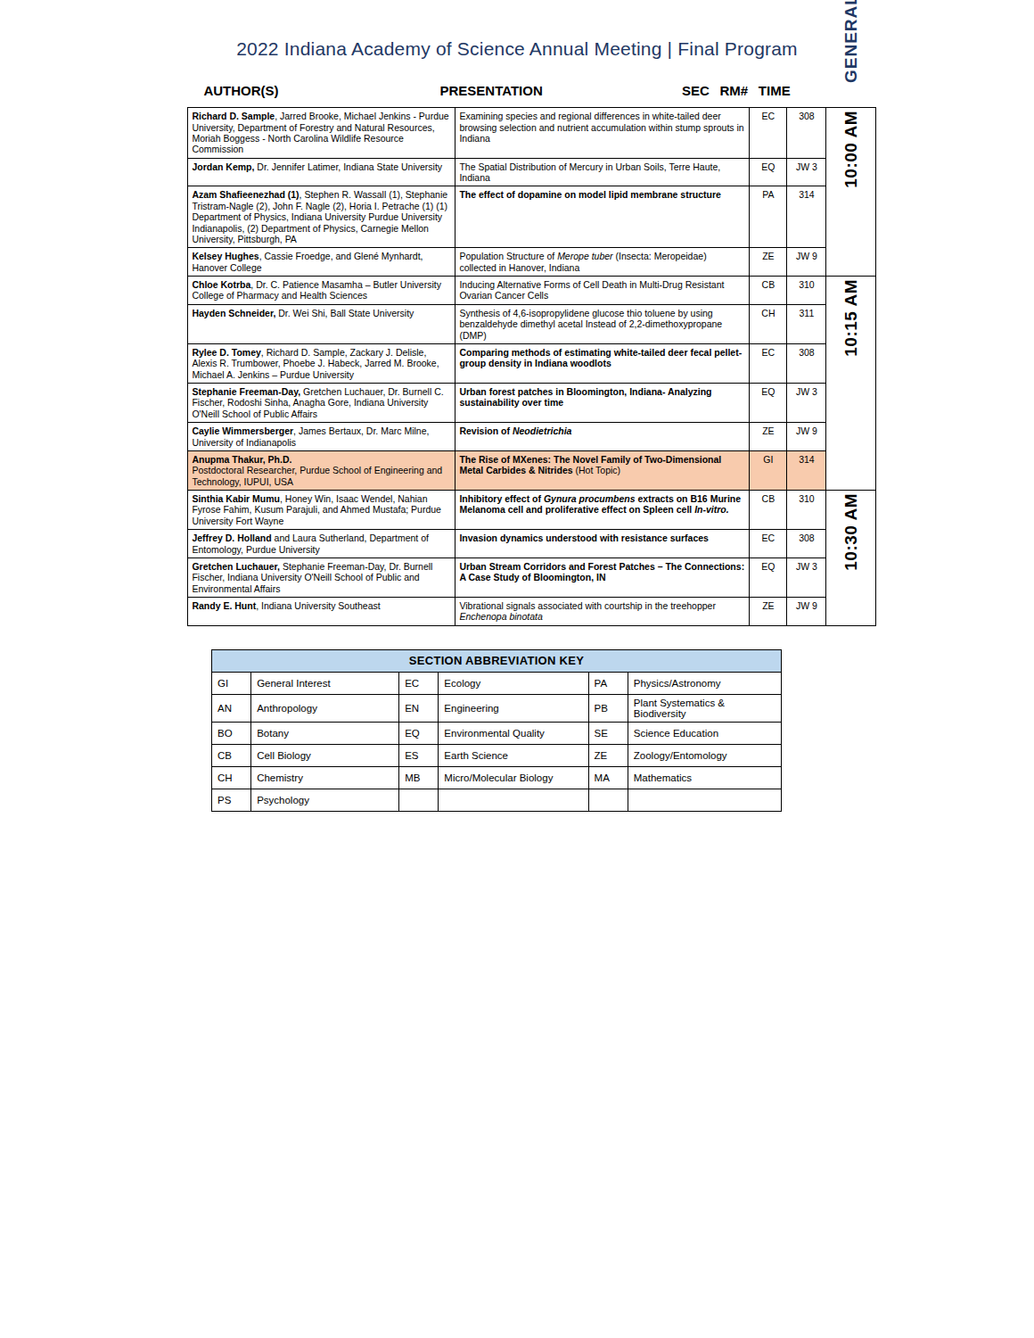2022 Indiana Academy of Science Annual Meeting | Final Program
| AUTHOR(S) | PRESENTATION | SEC | RM# | TIME |
| Richard D. Sample , Jarred Brooke, Michael Jenkins - Purdue University, Department of Forestry and Natural Resources, Moriah Boggess - North Carolina Wildlife Resource Commission | Examining species and regional differences in white-tailed deer browsing selection and nutrient accumulation within stump sprouts in Indiana | EC | 308 | 10:00 AM |
| Jordan Kemp, Dr. Jennifer Latimer, Indiana State University | The Spatial Distribution of Mercury in Urban Soils, Terre Haute, Indiana | EQ | JW 3 |
| Azam Shafieenezhad (1) , Stephen R. Wassall (1), Stephanie Tristram-Nagle (2), John F. Nagle (2), Horia I. Petrache (1) (1) Department of Physics, Indiana University Purdue University Indianapolis, (2) Department of Physics, Carnegie Mellon University, Pittsburgh, PA | The effect of dopamine on model lipid membrane structure | PA | 314 |
| Kelsey Hughes , Cassie Froedge, and Glené Mynhardt, Hanover College | Population Structure of Merope tuber (Insecta: Meropeidae) collected in Hanover, Indiana | ZE | JW 9 |
| Chloe Kotrba , Dr. C. Patience Masamha – Butler University College of Pharmacy and Health Sciences | Inducing Alternative Forms of Cell Death in Multi-Drug Resistant Ovarian Cancer Cells | CB | 310 | 10:15 AM |
| Hayden Schneider, Dr. Wei Shi, Ball State University | Synthesis of 4,6-isopropylidene glucose thio toluene by using benzaldehyde dimethyl acetal Instead of 2,2-dimethoxypropane (DMP) | CH | 311 |
| Rylee D. Tomey , Richard D. Sample, Zackary J. Delisle, Alexis R. Trumbower, Phoebe J. Habeck, Jarred M. Brooke, Michael A. Jenkins – Purdue University | Comparing methods of estimating white-tailed deer fecal pellet-group density in Indiana woodlots | EC | 308 |
| Stephanie Freeman-Day, Gretchen Luchauer, Dr. Burnell C. Fischer, Rodoshi Sinha, Anagha Gore, Indiana University O'Neill School of Public Affairs | Urban forest patches in Bloomington, Indiana- Analyzing sustainability over time | EQ | JW 3 |
| Caylie Wimmersberger , James Bertaux, Dr. Marc Milne, University of Indianapolis | Revision of Neodietrichia | ZE | JW 9 |
| Anupma Thakur, Ph.D. Postdoctoral Researcher, Purdue School of Engineering and Technology, IUPUI, USA | The Rise of MXenes: The Novel Family of Two-Dimensional Metal Carbides & Nitrides (Hot Topic) | GI | 314 |
| Sinthia Kabir Mumu , Honey Win, Isaac Wendel, Nahian Fyrose Fahim, Kusum Parajuli, and Ahmed Mustafa; Purdue University Fort Wayne | Inhibitory effect of Gynura procumbens extracts on B16 Murine Melanoma cell and proliferative effect on Spleen cell In-vitro. | CB | 310 | 10:30 AM |
| Jeffrey D. Holland and Laura Sutherland, Department of Entomology, Purdue University | Invasion dynamics understood with resistance surfaces | EC | 308 |
| Gretchen Luchauer, Stephanie Freeman-Day, Dr. Burnell Fischer, Indiana University O'Neill School of Public and Environmental Affairs | Urban Stream Corridors and Forest Patches – The Connections: A Case Study of Bloomington, IN | EQ | JW 3 |
| Randy E. Hunt , Indiana University Southeast | Vibrational signals associated with courtship in the treehopper Enchenopa binotata | ZE | JW 9 |
| SECTION ABBREVIATION KEY |
| --- |
| GI | General Interest | EC | Ecology | PA | Physics/Astronomy |
| AN | Anthropology | EN | Engineering | PB | Plant Systematics & Biodiversity |
| BO | Botany | EQ | Environmental Quality | SE | Science Education |
| CB | Cell Biology | ES | Earth Science | ZE | Zoology/Entomology |
| CH | Chemistry | MB | Micro/Molecular Biology | MA | Mathematics |
| PS | Psychology | | | | |
GENERAL SCHEDULE OF ORAL PRESENTATIONS